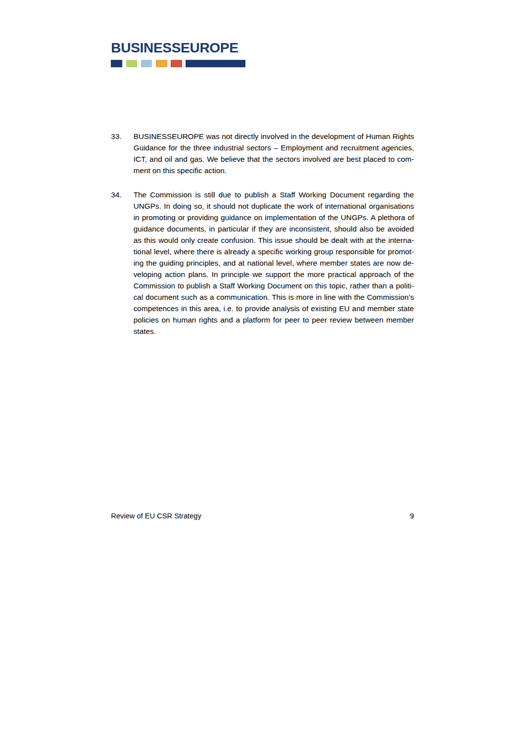BUSINESS EUROPE
33.
BUSINESSEUROPE was not directly involved in the development of Human Rights Guidance for the three industrial sectors – Employment and recruitment agencies, ICT, and oil and gas. We believe that the sectors involved are best placed to comment on this specific action.
34.
The Commission is still due to publish a Staff Working Document regarding the UNGPs. In doing so, it should not duplicate the work of international organisations in promoting or providing guidance on implementation of the UNGPs. A plethora of guidance documents, in particular if they are inconsistent, should also be avoided as this would only create confusion. This issue should be dealt with at the international level, where there is already a specific working group responsible for promoting the guiding principles, and at national level, where member states are now developing action plans. In principle we support the more practical approach of the Commission to publish a Staff Working Document on this topic, rather than a political document such as a communication. This is more in line with the Commission’s competences in this area, i.e. to provide analysis of existing EU and member state policies on human rights and a platform for peer to peer review between member states.
Review of EU CSR Strategy
9